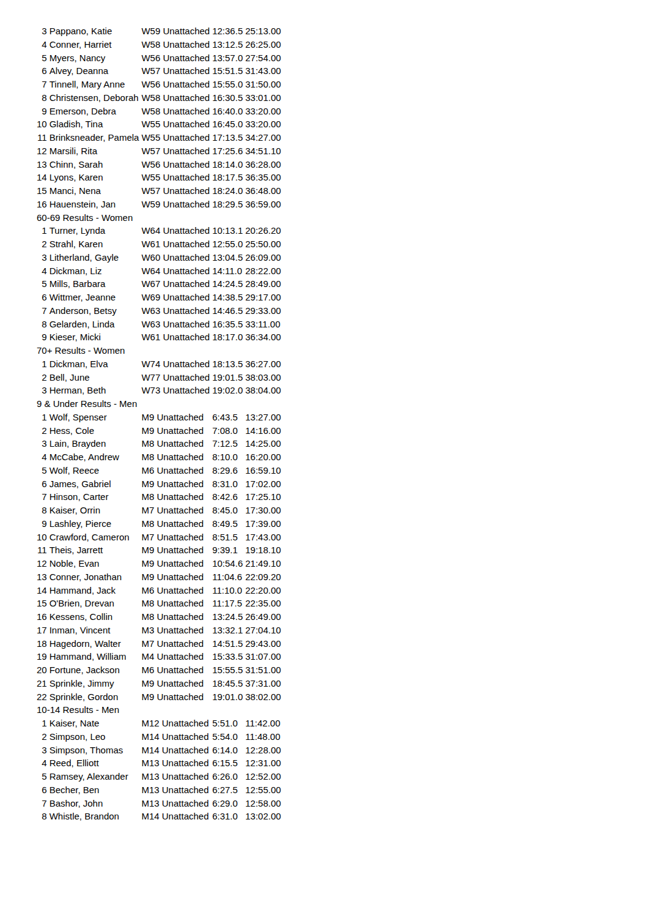| 3 | Pappano, Katie | W59 Unattached | 12:36.5 | 25:13.00 |
| 4 | Conner, Harriet | W58 Unattached | 13:12.5 | 26:25.00 |
| 5 | Myers, Nancy | W56 Unattached | 13:57.0 | 27:54.00 |
| 6 | Alvey, Deanna | W57 Unattached | 15:51.5 | 31:43.00 |
| 7 | Tinnell, Mary Anne | W56 Unattached | 15:55.0 | 31:50.00 |
| 8 | Christensen, Deborah | W58 Unattached | 16:30.5 | 33:01.00 |
| 9 | Emerson, Debra | W58 Unattached | 16:40.0 | 33:20.00 |
| 10 | Gladish, Tina | W55 Unattached | 16:45.0 | 33:20.00 |
| 11 | Brinksneader, Pamela | W55 Unattached | 17:13.5 | 34:27.00 |
| 12 | Marsili, Rita | W57 Unattached | 17:25.6 | 34:51.10 |
| 13 | Chinn, Sarah | W56 Unattached | 18:14.0 | 36:28.00 |
| 14 | Lyons, Karen | W55 Unattached | 18:17.5 | 36:35.00 |
| 15 | Manci, Nena | W57 Unattached | 18:24.0 | 36:48.00 |
| 16 | Hauenstein, Jan | W59 Unattached | 18:29.5 | 36:59.00 |
| 60-69 Results - Women |
| 1 | Turner, Lynda | W64 Unattached | 10:13.1 | 20:26.20 |
| 2 | Strahl, Karen | W61 Unattached | 12:55.0 | 25:50.00 |
| 3 | Litherland, Gayle | W60 Unattached | 13:04.5 | 26:09.00 |
| 4 | Dickman, Liz | W64 Unattached | 14:11.0 | 28:22.00 |
| 5 | Mills, Barbara | W67 Unattached | 14:24.5 | 28:49.00 |
| 6 | Wittmer, Jeanne | W69 Unattached | 14:38.5 | 29:17.00 |
| 7 | Anderson, Betsy | W63 Unattached | 14:46.5 | 29:33.00 |
| 8 | Gelarden, Linda | W63 Unattached | 16:35.5 | 33:11.00 |
| 9 | Kieser, Micki | W61 Unattached | 18:17.0 | 36:34.00 |
| 70+ Results - Women |
| 1 | Dickman, Elva | W74 Unattached | 18:13.5 | 36:27.00 |
| 2 | Bell, June | W77 Unattached | 19:01.5 | 38:03.00 |
| 3 | Herman, Beth | W73 Unattached | 19:02.0 | 38:04.00 |
| 9 & Under Results - Men |
| 1 | Wolf, Spenser | M9 Unattached | 6:43.5 | 13:27.00 |
| 2 | Hess, Cole | M9 Unattached | 7:08.0 | 14:16.00 |
| 3 | Lain, Brayden | M8 Unattached | 7:12.5 | 14:25.00 |
| 4 | McCabe, Andrew | M8 Unattached | 8:10.0 | 16:20.00 |
| 5 | Wolf, Reece | M6 Unattached | 8:29.6 | 16:59.10 |
| 6 | James, Gabriel | M9 Unattached | 8:31.0 | 17:02.00 |
| 7 | Hinson, Carter | M8 Unattached | 8:42.6 | 17:25.10 |
| 8 | Kaiser, Orrin | M7 Unattached | 8:45.0 | 17:30.00 |
| 9 | Lashley, Pierce | M8 Unattached | 8:49.5 | 17:39.00 |
| 10 | Crawford, Cameron | M7 Unattached | 8:51.5 | 17:43.00 |
| 11 | Theis, Jarrett | M9 Unattached | 9:39.1 | 19:18.10 |
| 12 | Noble, Evan | M9 Unattached | 10:54.6 | 21:49.10 |
| 13 | Conner, Jonathan | M9 Unattached | 11:04.6 | 22:09.20 |
| 14 | Hammand, Jack | M6 Unattached | 11:10.0 | 22:20.00 |
| 15 | O'Brien, Drevan | M8 Unattached | 11:17.5 | 22:35.00 |
| 16 | Kessens, Collin | M8 Unattached | 13:24.5 | 26:49.00 |
| 17 | Inman, Vincent | M3 Unattached | 13:32.1 | 27:04.10 |
| 18 | Hagedorn, Walter | M7 Unattached | 14:51.5 | 29:43.00 |
| 19 | Hammand, William | M4 Unattached | 15:33.5 | 31:07.00 |
| 20 | Fortune, Jackson | M6 Unattached | 15:55.5 | 31:51.00 |
| 21 | Sprinkle, Jimmy | M9 Unattached | 18:45.5 | 37:31.00 |
| 22 | Sprinkle, Gordon | M9 Unattached | 19:01.0 | 38:02.00 |
| 10-14 Results - Men |
| 1 | Kaiser, Nate | M12 Unattached | 5:51.0 | 11:42.00 |
| 2 | Simpson, Leo | M14 Unattached | 5:54.0 | 11:48.00 |
| 3 | Simpson, Thomas | M14 Unattached | 6:14.0 | 12:28.00 |
| 4 | Reed, Elliott | M13 Unattached | 6:15.5 | 12:31.00 |
| 5 | Ramsey, Alexander | M13 Unattached | 6:26.0 | 12:52.00 |
| 6 | Becher, Ben | M13 Unattached | 6:27.5 | 12:55.00 |
| 7 | Bashor, John | M13 Unattached | 6:29.0 | 12:58.00 |
| 8 | Whistle, Brandon | M14 Unattached | 6:31.0 | 13:02.00 |